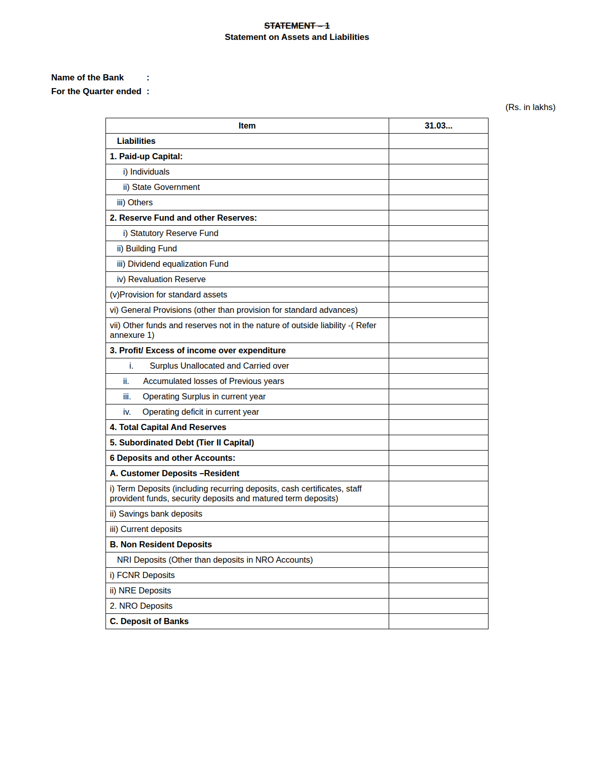STATEMENT – 1
Statement on Assets and Liabilities
| Name of the Bank | : |
| For the Quarter ended | : |
(Rs. in lakhs)
| Item | 31.03... |
| Liabilities | |
| 1. Paid-up Capital: | |
| i) Individuals | |
| ii) State Government | |
| iii) Others | |
| 2. Reserve Fund and other Reserves: | |
| i) Statutory Reserve Fund | |
| ii) Building Fund | |
| iii) Dividend equalization Fund | |
| iv) Revaluation Reserve | |
| (v)Provision for standard assets | |
| vi) General Provisions (other than provision for standard advances) | |
| vii) Other funds and reserves not in the nature of outside liability -( Refer annexure 1) | |
| 3. Profit/ Excess of income over expenditure | |
| i. Surplus Unallocated and Carried over | |
| ii. Accumulated losses of Previous years | |
| iii. Operating Surplus in current year | |
| iv. Operating deficit in current year | |
| 4. Total Capital And Reserves | |
| 5. Subordinated Debt (Tier II Capital) | |
| 6 Deposits and other Accounts: | |
| A. Customer Deposits –Resident | |
| i) Term Deposits (including recurring deposits, cash certificates, staff provident funds, security deposits and matured term deposits) | |
| ii) Savings bank deposits | |
| iii) Current deposits | |
| B. Non Resident Deposits | |
| NRI Deposits (Other than deposits in NRO Accounts) | |
| i) FCNR Deposits | |
| ii) NRE Deposits | |
| 2. NRO Deposits | |
| C. Deposit of Banks | |